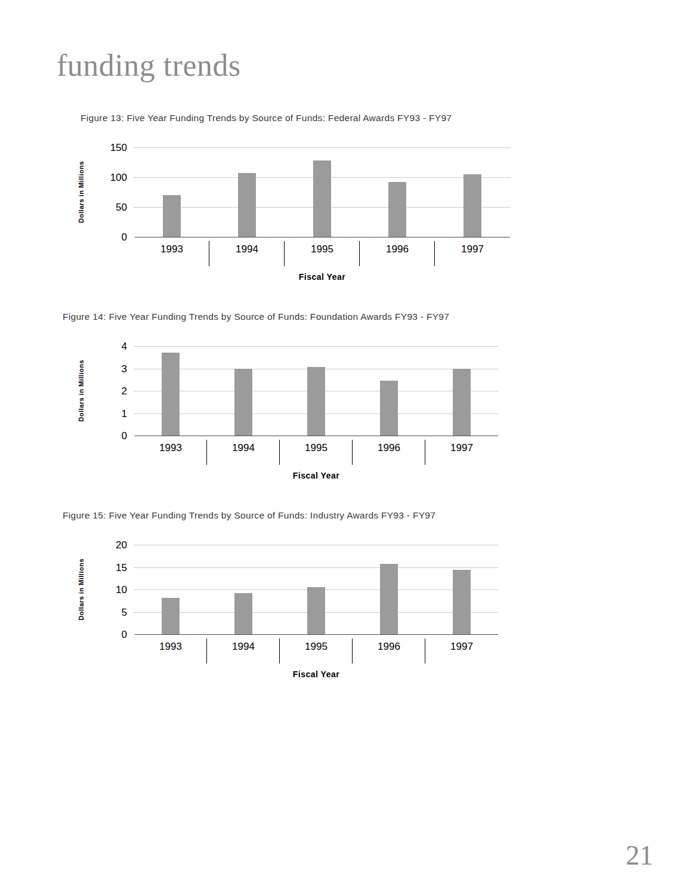funding trends
Figure 13: Five Year Funding Trends by Source of Funds: Federal Awards FY93 - FY97
Dollars in Millions
150
100
50
0
1993
1994
1995
1996
1997
Fiscal Year
Figure 14: Five Year Funding Trends by Source of Funds: Foundation Awards FY93 - FY97
Dollars in Millions
4
3
2
1
0
1993
1994
1995
1996
1997
Fiscal Year
Figure 15: Five Year Funding Trends by Source of Funds: Industry Awards FY93 - FY97
Dollars in Millions
20
15
10
5
0
1993
1994
1995
1996
1997
Fiscal Year
21